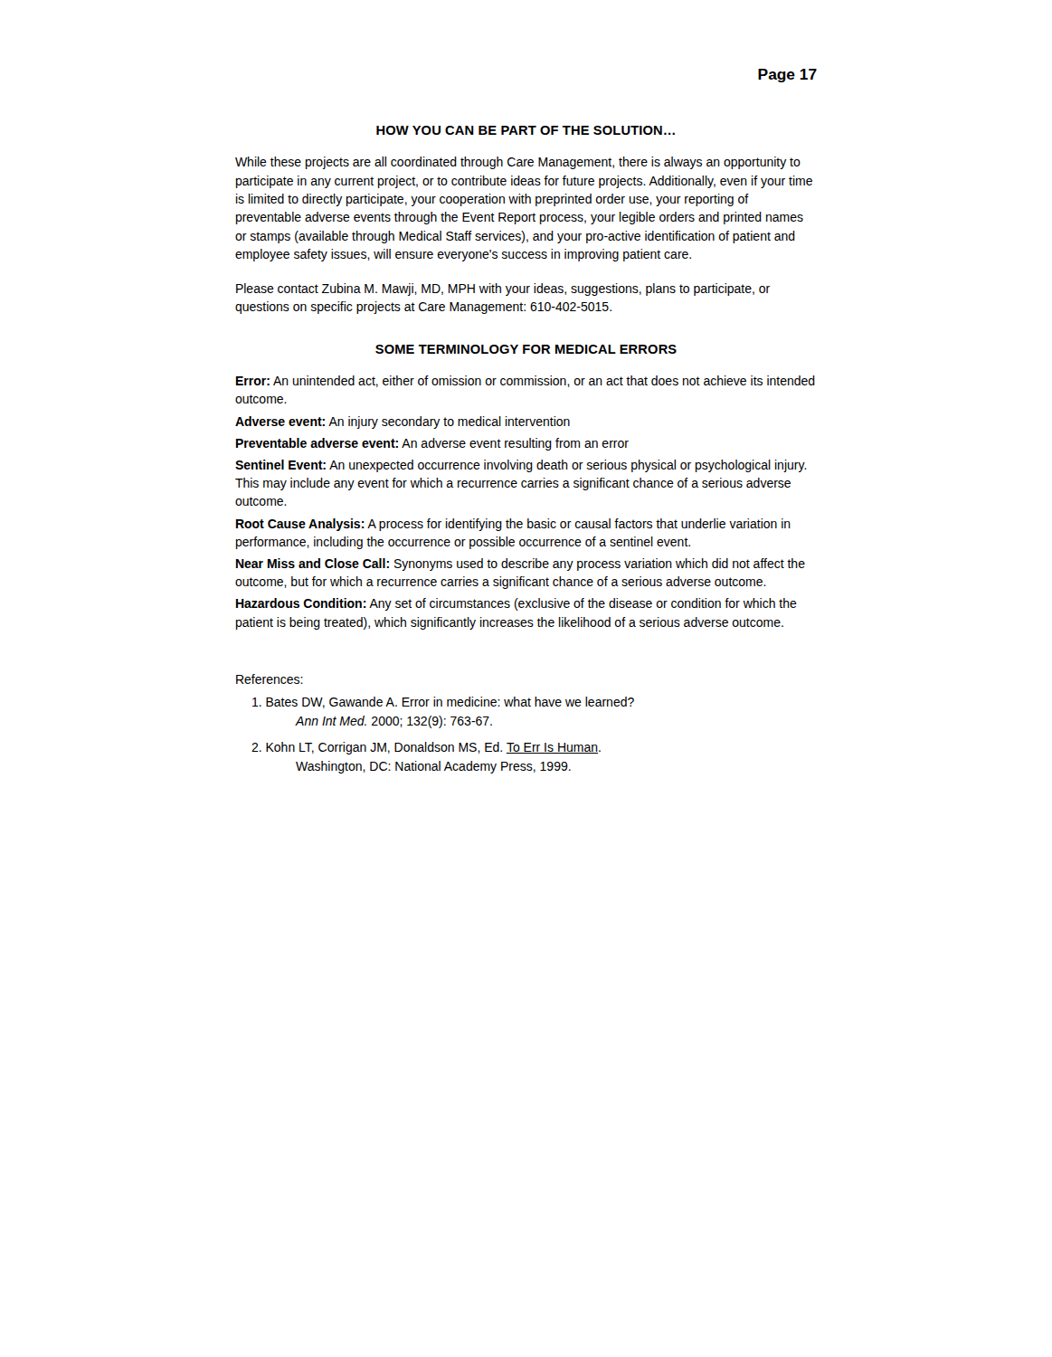Page 17
HOW YOU CAN BE PART OF THE SOLUTION…
While these projects are all coordinated through Care Management, there is always an opportunity to participate in any current project, or to contribute ideas for future projects. Additionally, even if your time is limited to directly participate, your cooperation with preprinted order use, your reporting of preventable adverse events through the Event Report process, your legible orders and printed names or stamps (available through Medical Staff services), and your pro-active identification of patient and employee safety issues, will ensure everyone's success in improving patient care.
Please contact Zubina M. Mawji, MD, MPH with your ideas, suggestions, plans to participate, or questions on specific projects at Care Management: 610-402-5015.
SOME TERMINOLOGY FOR MEDICAL ERRORS
Error: An unintended act, either of omission or commission, or an act that does not achieve its intended outcome.
Adverse event: An injury secondary to medical intervention
Preventable adverse event: An adverse event resulting from an error
Sentinel Event: An unexpected occurrence involving death or serious physical or psychological injury. This may include any event for which a recurrence carries a significant chance of a serious adverse outcome.
Root Cause Analysis: A process for identifying the basic or causal factors that underlie variation in performance, including the occurrence or possible occurrence of a sentinel event.
Near Miss and Close Call: Synonyms used to describe any process variation which did not affect the outcome, but for which a recurrence carries a significant chance of a serious adverse outcome.
Hazardous Condition: Any set of circumstances (exclusive of the disease or condition for which the patient is being treated), which significantly increases the likelihood of a serious adverse outcome.
References:
Bates DW, Gawande A. Error in medicine: what have we learned? Ann Int Med. 2000; 132(9): 763-67.
Kohn LT, Corrigan JM, Donaldson MS, Ed. To Err Is Human. Washington, DC: National Academy Press, 1999.